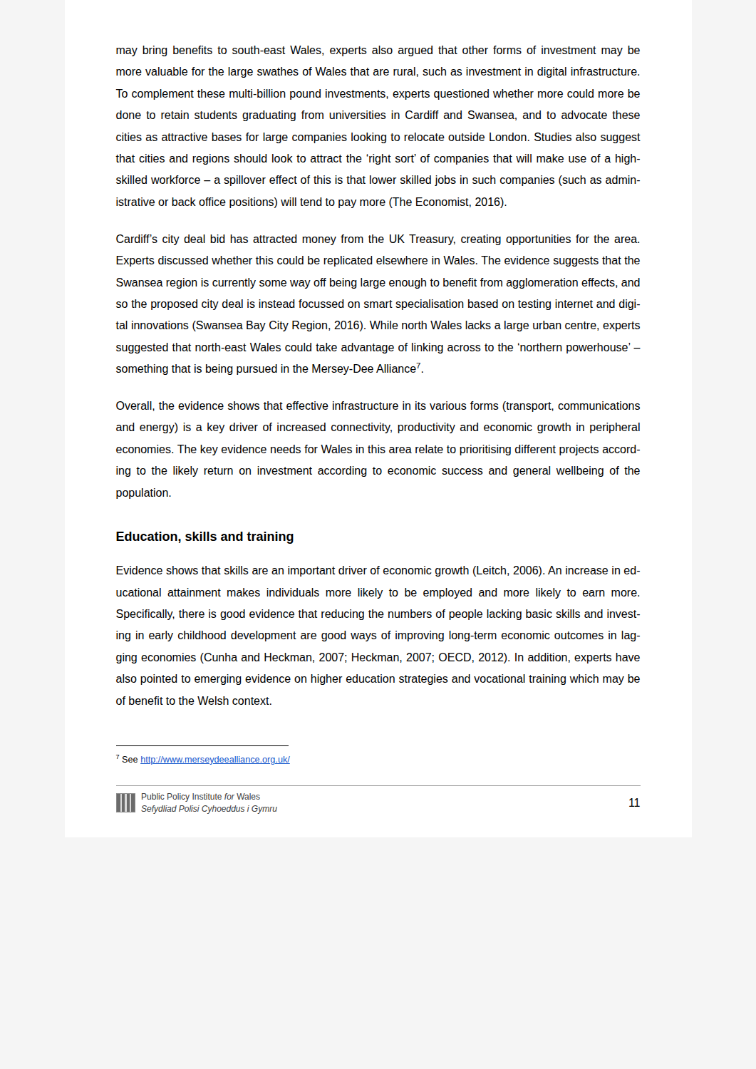may bring benefits to south-east Wales, experts also argued that other forms of investment may be more valuable for the large swathes of Wales that are rural, such as investment in digital infrastructure. To complement these multi-billion pound investments, experts questioned whether more could more be done to retain students graduating from universities in Cardiff and Swansea, and to advocate these cities as attractive bases for large companies looking to relocate outside London. Studies also suggest that cities and regions should look to attract the ‘right sort’ of companies that will make use of a high-skilled workforce – a spillover effect of this is that lower skilled jobs in such companies (such as administrative or back office positions) will tend to pay more (The Economist, 2016).
Cardiff’s city deal bid has attracted money from the UK Treasury, creating opportunities for the area. Experts discussed whether this could be replicated elsewhere in Wales. The evidence suggests that the Swansea region is currently some way off being large enough to benefit from agglomeration effects, and so the proposed city deal is instead focussed on smart specialisation based on testing internet and digital innovations (Swansea Bay City Region, 2016). While north Wales lacks a large urban centre, experts suggested that north-east Wales could take advantage of linking across to the ‘northern powerhouse’ – something that is being pursued in the Mersey-Dee Alliance7.
Overall, the evidence shows that effective infrastructure in its various forms (transport, communications and energy) is a key driver of increased connectivity, productivity and economic growth in peripheral economies. The key evidence needs for Wales in this area relate to prioritising different projects according to the likely return on investment according to economic success and general wellbeing of the population.
Education, skills and training
Evidence shows that skills are an important driver of economic growth (Leitch, 2006). An increase in educational attainment makes individuals more likely to be employed and more likely to earn more. Specifically, there is good evidence that reducing the numbers of people lacking basic skills and investing in early childhood development are good ways of improving long-term economic outcomes in lagging economies (Cunha and Heckman, 2007; Heckman, 2007; OECD, 2012). In addition, experts have also pointed to emerging evidence on higher education strategies and vocational training which may be of benefit to the Welsh context.
7 See http://www.merseydeealliance.org.uk/
Public Policy Institute for Wales
Sefydliad Polisi Cyhoeddus i Gymru
11